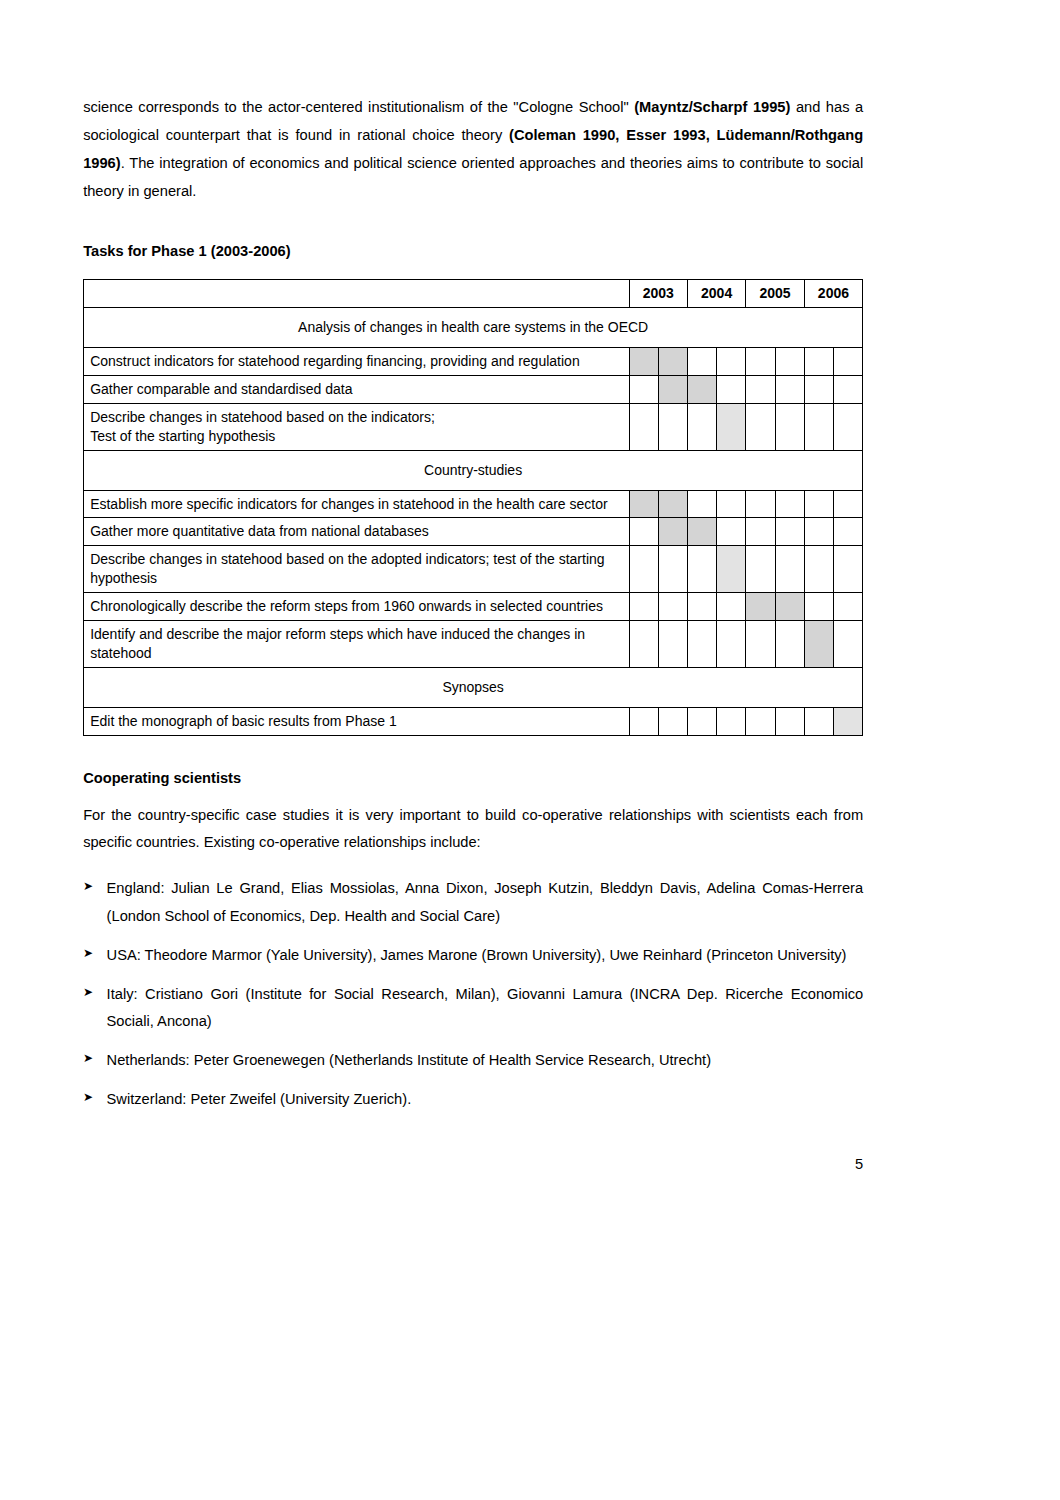science corresponds to the actor-centered institutionalism of the "Cologne School" (Mayntz/Scharpf 1995) and has a sociological counterpart that is found in rational choice theory (Coleman 1990, Esser 1993, Lüdemann/Rothgang 1996). The integration of economics and political science oriented approaches and theories aims to contribute to social theory in general.
Tasks for Phase 1 (2003-2006)
| | 2003 | 2004 | 2005 | 2006 |
| Analysis of changes in health care systems in the OECD |
| Construct indicators for statehood regarding financing, providing and regulation | | | | | | | | |
| Gather comparable and standardised data | | | | | | | | |
| Describe changes in statehood based on the indicators; Test of the starting hypothesis | | | | | | | | |
| Country-studies |
| Establish more specific indicators for changes in statehood in the health care sector | | | | | | | | |
| Gather more quantitative data from national databases | | | | | | | | |
| Describe changes in statehood based on the adopted indicators; test of the starting hypothesis | | | | | | | | |
| Chronologically describe the reform steps from 1960 onwards in selected countries | | | | | | | | |
| Identify and describe the major reform steps which have induced the changes in statehood | | | | | | | | |
| Synopses |
| Edit the monograph of basic results from Phase 1 | | | | | | | | |
Cooperating scientists
For the country-specific case studies it is very important to build co-operative relationships with scientists each from specific countries. Existing co-operative relationships include:
England: Julian Le Grand, Elias Mossiolas, Anna Dixon, Joseph Kutzin, Bleddyn Davis, Adelina Comas-Herrera (London School of Economics, Dep. Health and Social Care)
USA: Theodore Marmor (Yale University), James Marone (Brown University), Uwe Reinhard (Princeton University)
Italy: Cristiano Gori (Institute for Social Research, Milan), Giovanni Lamura (INCRA Dep. Ricerche Economico Sociali, Ancona)
Netherlands: Peter Groenewegen (Netherlands Institute of Health Service Research, Utrecht)
Switzerland: Peter Zweifel (University Zuerich).
5